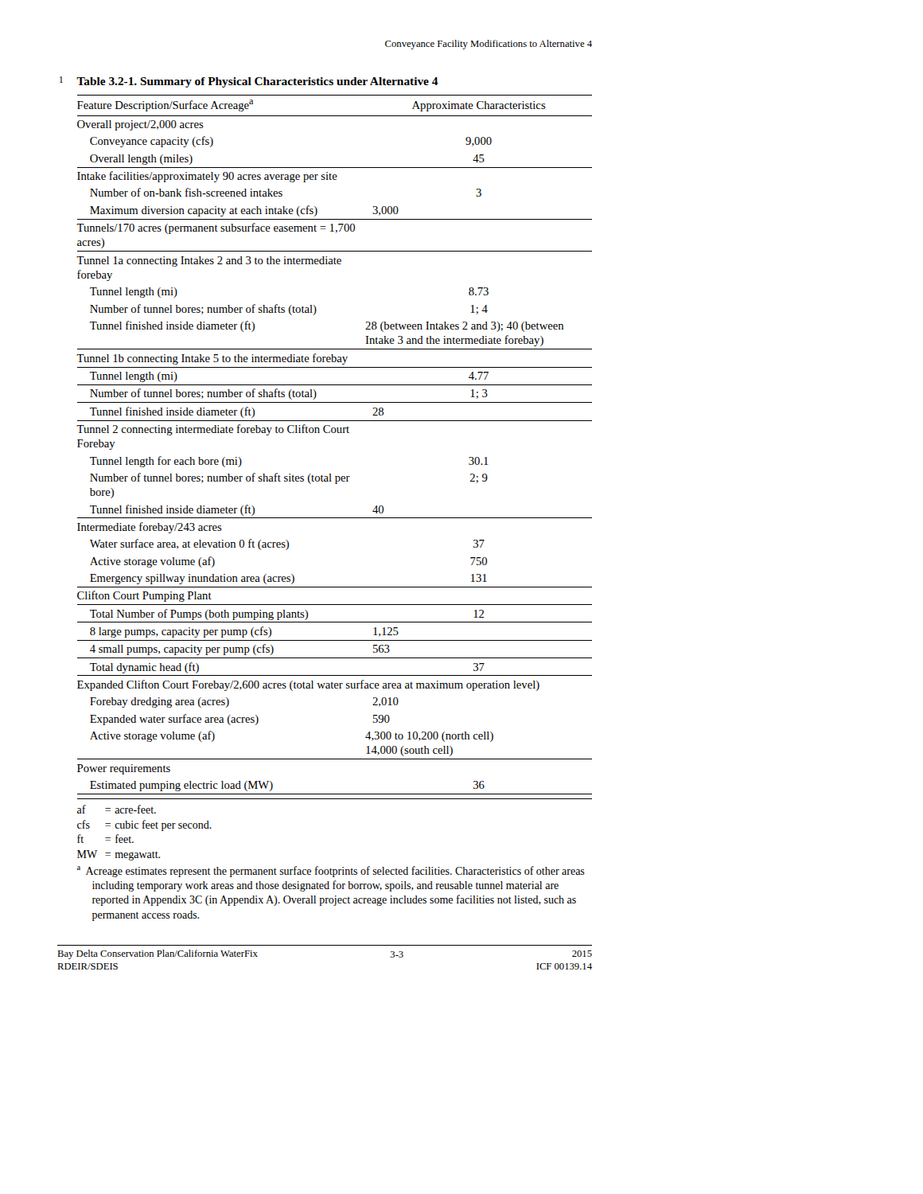Conveyance Facility Modifications to Alternative 4
1
Table 3.2-1. Summary of Physical Characteristics under Alternative 4
| Feature Description/Surface Acreage a | Approximate Characteristics |
| Overall project/2,000 acres | |
| Conveyance capacity (cfs) | 9,000 |
| Overall length (miles) | 45 |
| Intake facilities/approximately 90 acres average per site | |
| Number of on-bank fish-screened intakes | 3 |
| Maximum diversion capacity at each intake (cfs) | 3,000 |
| Tunnels/170 acres (permanent subsurface easement = 1,700 acres) | |
| Tunnel 1a connecting Intakes 2 and 3 to the intermediate forebay | |
| Tunnel length (mi) | 8.73 |
| Number of tunnel bores; number of shafts (total) | 1; 4 |
| Tunnel finished inside diameter (ft) | 28 (between Intakes 2 and 3); 40 (between Intake 3 and the intermediate forebay) |
| Tunnel 1b connecting Intake 5 to the intermediate forebay | |
| Tunnel length (mi) | 4.77 |
| Number of tunnel bores; number of shafts (total) | 1; 3 |
| Tunnel finished inside diameter (ft) | 28 |
| Tunnel 2 connecting intermediate forebay to Clifton Court Forebay | |
| Tunnel length for each bore (mi) | 30.1 |
| Number of tunnel bores; number of shaft sites (total per bore) | 2; 9 |
| Tunnel finished inside diameter (ft) | 40 |
| Intermediate forebay/243 acres | |
| Water surface area, at elevation 0 ft (acres) | 37 |
| Active storage volume (af) | 750 |
| Emergency spillway inundation area (acres) | 131 |
| Clifton Court Pumping Plant | |
| Total Number of Pumps (both pumping plants) | 12 |
| 8 large pumps, capacity per pump (cfs) | 1,125 |
| 4 small pumps, capacity per pump (cfs) | 563 |
| Total dynamic head (ft) | 37 |
| Expanded Clifton Court Forebay/2,600 acres (total water surface area at maximum operation level) |
| Forebay dredging area (acres) | 2,010 |
| Expanded water surface area (acres) | 590 |
| Active storage volume (af) | 4,300 to 10,200 (north cell) 14,000 (south cell) |
| Power requirements | |
| Estimated pumping electric load (MW) | 36 |
| af | = | acre-feet. |
| cfs | = | cubic feet per second. |
| ft | = | feet. |
| MW | = | megawatt. |
a Acreage estimates represent the permanent surface footprints of selected facilities. Characteristics of other areas including temporary work areas and those designated for borrow, spoils, and reusable tunnel material are reported in Appendix 3C (in Appendix A). Overall project acreage includes some facilities not listed, such as permanent access roads.
Bay Delta Conservation Plan/California WaterFix
RDEIR/SDEIS
3-3
2015
ICF 00139.14